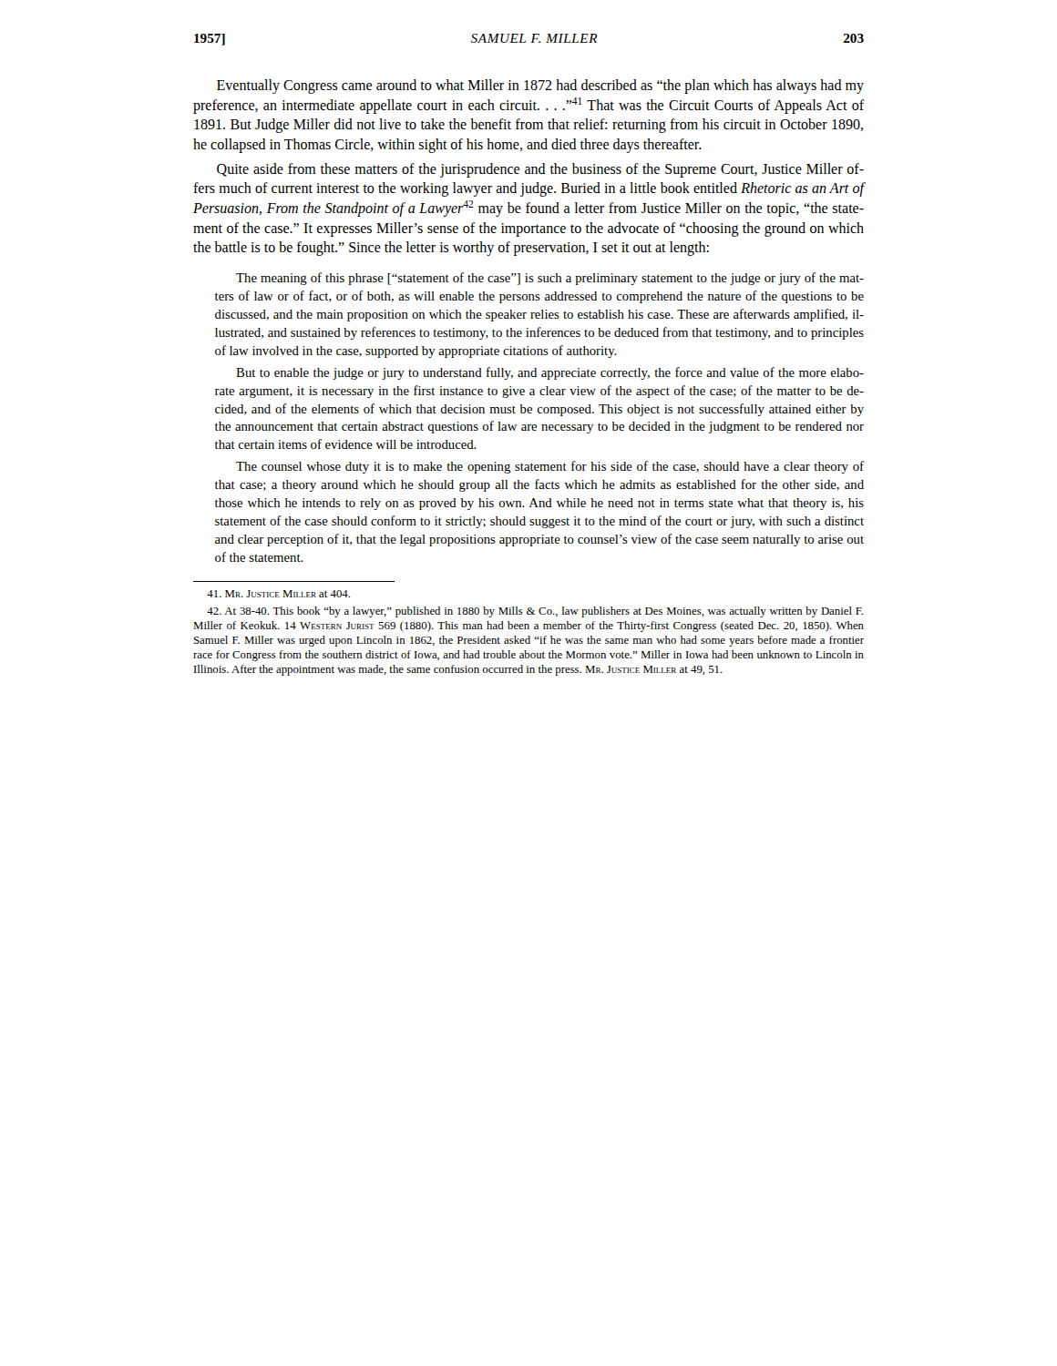1957] SAMUEL F. MILLER 203
Eventually Congress came around to what Miller in 1872 had described as “the plan which has always had my preference, an intermediate appellate court in each circuit. . . .”41 That was the Circuit Courts of Appeals Act of 1891. But Judge Miller did not live to take the benefit from that relief: returning from his circuit in October 1890, he collapsed in Thomas Circle, within sight of his home, and died three days thereafter.
Quite aside from these matters of the jurisprudence and the business of the Supreme Court, Justice Miller offers much of current interest to the working lawyer and judge. Buried in a little book entitled Rhetoric as an Art of Persuasion, From the Standpoint of a Lawyer42 may be found a letter from Justice Miller on the topic, “the statement of the case.” It expresses Miller’s sense of the importance to the advocate of “choosing the ground on which the battle is to be fought.” Since the letter is worthy of preservation, I set it out at length:
The meaning of this phrase [“statement of the case”] is such a preliminary statement to the judge or jury of the matters of law or of fact, or of both, as will enable the persons addressed to comprehend the nature of the questions to be discussed, and the main proposition on which the speaker relies to establish his case. These are afterwards amplified, illustrated, and sustained by references to testimony, to the inferences to be deduced from that testimony, and to principles of law involved in the case, supported by appropriate citations of authority.
But to enable the judge or jury to understand fully, and appreciate correctly, the force and value of the more elaborate argument, it is necessary in the first instance to give a clear view of the aspect of the case; of the matter to be decided, and of the elements of which that decision must be composed. This object is not successfully attained either by the announcement that certain abstract questions of law are necessary to be decided in the judgment to be rendered nor that certain items of evidence will be introduced.
The counsel whose duty it is to make the opening statement for his side of the case, should have a clear theory of that case; a theory around which he should group all the facts which he admits as established for the other side, and those which he intends to rely on as proved by his own. And while he need not in terms state what that theory is, his statement of the case should conform to it strictly; should suggest it to the mind of the court or jury, with such a distinct and clear perception of it, that the legal propositions appropriate to counsel’s view of the case seem naturally to arise out of the statement.
41. Mr. Justice Miller at 404.
42. At 38-40. This book “by a lawyer,” published in 1880 by Mills & Co., law publishers at Des Moines, was actually written by Daniel F. Miller of Keokuk. 14 Western Jurist 569 (1880). This man had been a member of the Thirty-first Congress (seated Dec. 20, 1850). When Samuel F. Miller was urged upon Lincoln in 1862, the President asked “if he was the same man who had some years before made a frontier race for Congress from the southern district of Iowa, and had trouble about the Mormon vote.” Miller in Iowa had been unknown to Lincoln in Illinois. After the appointment was made, the same confusion occurred in the press. Mr. Justice Miller at 49, 51.